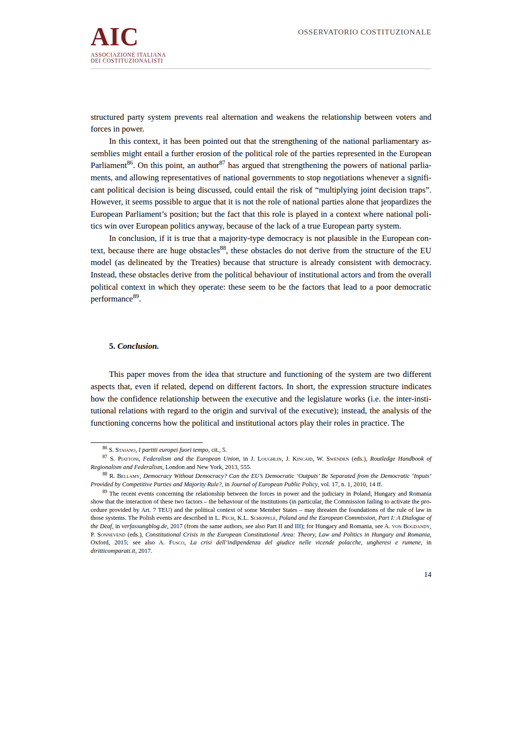AIC
Associazione Italiana
dei Costituzionalisti
Osservatorio Costituzionale
structured party system prevents real alternation and weakens the relationship between voters and forces in power.
In this context, it has been pointed out that the strengthening of the national parliamentary assemblies might entail a further erosion of the political role of the parties represented in the European Parliament86. On this point, an author87 has argued that strengthening the powers of national parliaments, and allowing representatives of national governments to stop negotiations whenever a significant political decision is being discussed, could entail the risk of “multiplying joint decision traps”. However, it seems possible to argue that it is not the role of national parties alone that jeopardizes the European Parliament’s position; but the fact that this role is played in a context where national politics win over European politics anyway, because of the lack of a true European party system.
In conclusion, if it is true that a majority-type democracy is not plausible in the European context, because there are huge obstacles88, these obstacles do not derive from the structure of the EU model (as delineated by the Treaties) because that structure is already consistent with democracy. Instead, these obstacles derive from the political behaviour of institutional actors and from the overall political context in which they operate: these seem to be the factors that lead to a poor democratic performance89.
5. Conclusion.
This paper moves from the idea that structure and functioning of the system are two different aspects that, even if related, depend on different factors. In short, the expression structure indicates how the confidence relationship between the executive and the legislature works (i.e. the inter-institutional relations with regard to the origin and survival of the executive); instead, the analysis of the functioning concerns how the political and institutional actors play their roles in practice. The
86 S. Staiano, I partiti europei fuori tempo, cit., 5.
87 S. Piattoni, Federalism and the European Union, in J. Loughlin, J. Kincaid, W. Swenden (eds.), Routledge Handbook of Regionalism and Federalism, London and New York, 2013, 555.
88 R. Bellamy, Democracy Without Democracy? Can the EU’s Democratic ‘Outputs’ Be Separated from the Democratic ‘Inputs’ Provided by Competitive Parties and Majority Rule?, in Journal of European Public Policy, vol. 17, n. 1, 2010, 14 ff.
89 The recent events concerning the relationship between the forces in power and the judiciary in Poland, Hungary and Romania show that the interaction of these two factors – the behaviour of the institutions (in particular, the Commission failing to activate the procedure provided by Art. 7 TEU) and the political context of some Member States – may threaten the foundations of the rule of law in those systems. The Polish events are described in L. Pech, K.L. Scheppele, Poland and the European Commission, Part I: A Dialogue of the Deaf, in verfassungblog.de, 2017 (from the same authors, see also Part II and III); for Hungary and Romania, see A. von Bogdandy, P. Sonnevend (eds.), Constitutional Crisis in the European Constitutional Area: Theory, Law and Politics in Hungary and Romania, Oxford, 2015; see also A. Fusco, La crisi dell’indipendenza del giudice nelle vicende polacche, ungheresi e rumene, in diritticomparati.it, 2017.
14